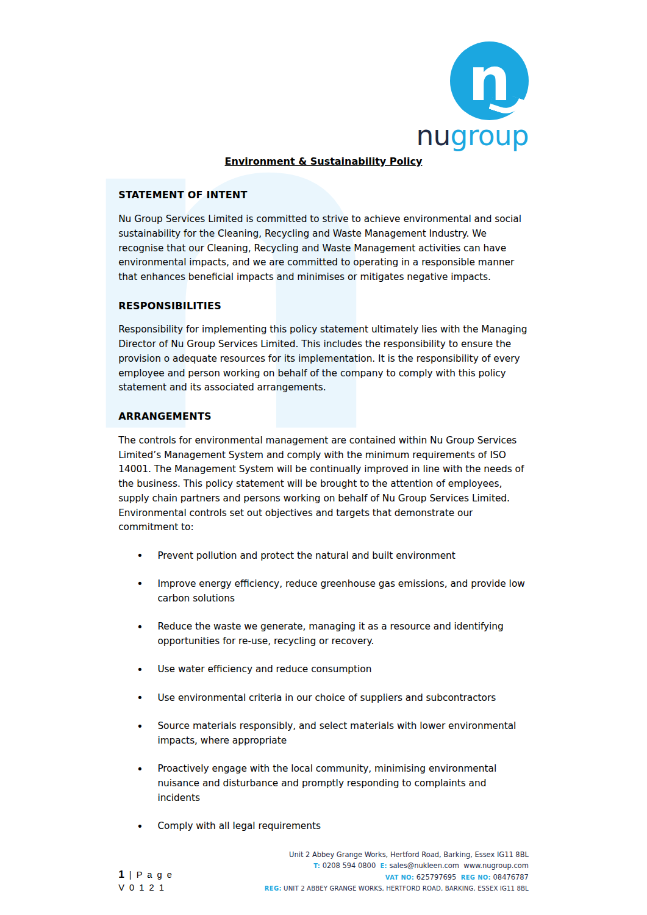n
nu group
Environment & Sustainability Policy
STATEMENT OF INTENT
Nu Group Services Limited is committed to strive to achieve environmental and social sustainability for the Cleaning, Recycling and Waste Management Industry. We recognise that our Cleaning, Recycling and Waste Management activities can have environmental impacts, and we are committed to operating in a responsible manner that enhances beneficial impacts and minimises or mitigates negative impacts.
RESPONSIBILITIES
Responsibility for implementing this policy statement ultimately lies with the Managing Director of Nu Group Services Limited. This includes the responsibility to ensure the provision o adequate resources for its implementation. It is the responsibility of every employee and person working on behalf of the company to comply with this policy statement and its associated arrangements.
ARRANGEMENTS
The controls for environmental management are contained within Nu Group Services Limited’s Management System and comply with the minimum requirements of ISO 14001. The Management System will be continually improved in line with the needs of the business. This policy statement will be brought to the attention of employees, supply chain partners and persons working on behalf of Nu Group Services Limited. Environmental controls set out objectives and targets that demonstrate our commitment to:
Prevent pollution and protect the natural and built environment
Improve energy efficiency, reduce greenhouse gas emissions, and provide low carbon solutions
Reduce the waste we generate, managing it as a resource and identifying opportunities for re-use, recycling or recovery.
Use water efficiency and reduce consumption
Use environmental criteria in our choice of suppliers and subcontractors
Source materials responsibly, and select materials with lower environmental impacts, where appropriate
Proactively engage with the local community, minimising environmental nuisance and disturbance and promptly responding to complaints and incidents
Comply with all legal requirements
1 | P a g e
V 0 1 2 1
Unit 2 Abbey Grange Works, Hertford Road, Barking, Essex IG11 8BL
T: 0208 594 0800 E: sales@nukleen.com www.nugroup.com
VAT NO: 625797695 REG NO: 08476787
REG: UNIT 2 ABBEY GRANGE WORKS, HERTFORD ROAD, BARKING, ESSEX IG11 8BL